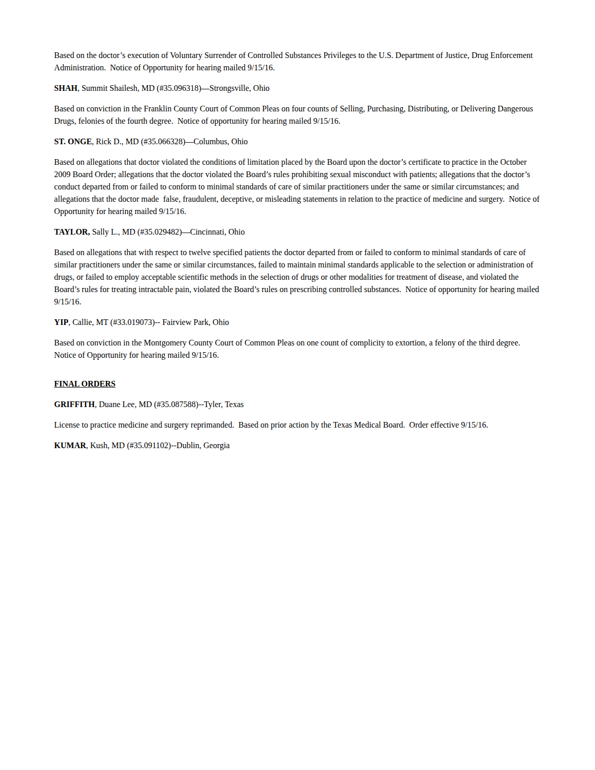Based on the doctor’s execution of Voluntary Surrender of Controlled Substances Privileges to the U.S. Department of Justice, Drug Enforcement Administration. Notice of Opportunity for hearing mailed 9/15/16.
SHAH, Summit Shailesh, MD (#35.096318)—Strongsville, Ohio
Based on conviction in the Franklin County Court of Common Pleas on four counts of Selling, Purchasing, Distributing, or Delivering Dangerous Drugs, felonies of the fourth degree. Notice of opportunity for hearing mailed 9/15/16.
ST. ONGE, Rick D., MD (#35.066328)—Columbus, Ohio
Based on allegations that doctor violated the conditions of limitation placed by the Board upon the doctor’s certificate to practice in the October 2009 Board Order; allegations that the doctor violated the Board’s rules prohibiting sexual misconduct with patients; allegations that the doctor’s conduct departed from or failed to conform to minimal standards of care of similar practitioners under the same or similar circumstances; and allegations that the doctor made false, fraudulent, deceptive, or misleading statements in relation to the practice of medicine and surgery. Notice of Opportunity for hearing mailed 9/15/16.
TAYLOR, Sally L., MD (#35.029482)—Cincinnati, Ohio
Based on allegations that with respect to twelve specified patients the doctor departed from or failed to conform to minimal standards of care of similar practitioners under the same or similar circumstances, failed to maintain minimal standards applicable to the selection or administration of drugs, or failed to employ acceptable scientific methods in the selection of drugs or other modalities for treatment of disease, and violated the Board’s rules for treating intractable pain, violated the Board’s rules on prescribing controlled substances. Notice of opportunity for hearing mailed 9/15/16.
YIP, Callie, MT (#33.019073)-- Fairview Park, Ohio
Based on conviction in the Montgomery County Court of Common Pleas on one count of complicity to extortion, a felony of the third degree. Notice of Opportunity for hearing mailed 9/15/16.
FINAL ORDERS
GRIFFITH, Duane Lee, MD (#35.087588)--Tyler, Texas
License to practice medicine and surgery reprimanded. Based on prior action by the Texas Medical Board. Order effective 9/15/16.
KUMAR, Kush, MD (#35.091102)--Dublin, Georgia